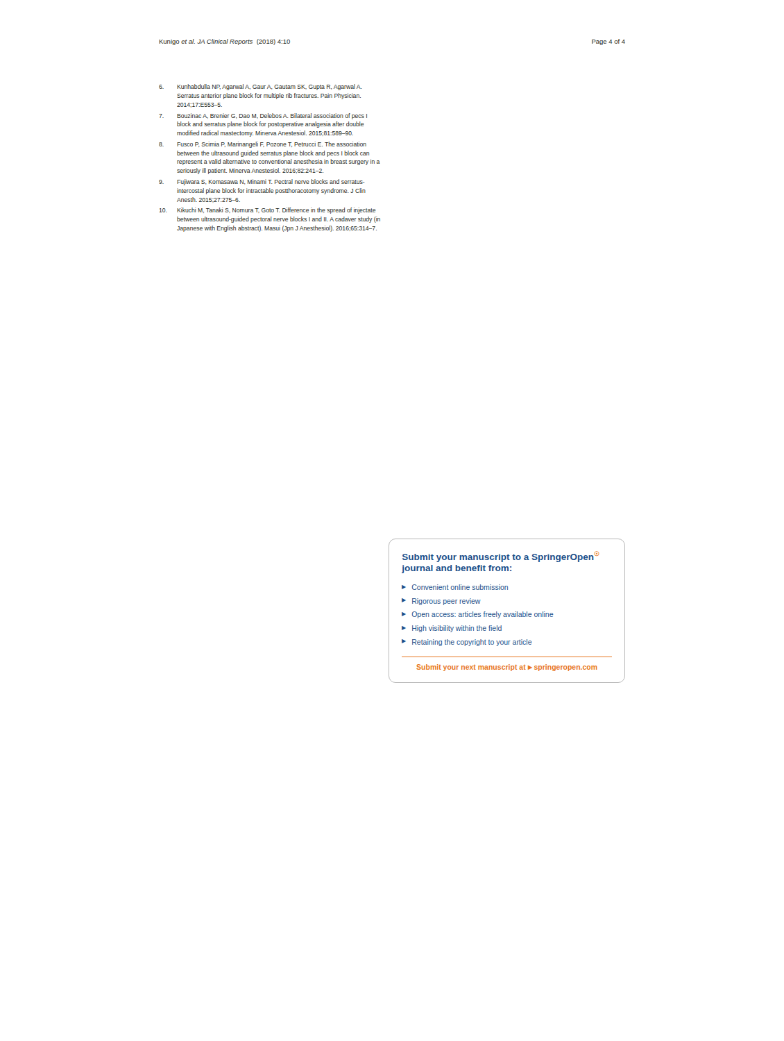Kunigo et al. JA Clinical Reports (2018) 4:10
Page 4 of 4
6. Kunhabdulla NP, Agarwal A, Gaur A, Gautam SK, Gupta R, Agarwal A. Serratus anterior plane block for multiple rib fractures. Pain Physician. 2014;17:E553–5.
7. Bouzinac A, Brenier G, Dao M, Delebos A. Bilateral association of pecs I block and serratus plane block for postoperative analgesia after double modified radical mastectomy. Minerva Anestesiol. 2015;81:589–90.
8. Fusco P, Scimia P, Marinangeli F, Pozone T, Petrucci E. The association between the ultrasound guided serratus plane block and pecs I block can represent a valid alternative to conventional anesthesia in breast surgery in a seriously ill patient. Minerva Anestesiol. 2016;82:241–2.
9. Fujiwara S, Komasawa N, Minami T. Pectral nerve blocks and serratus-intercostal plane block for intractable postthoracotomy syndrome. J Clin Anesth. 2015;27:275–6.
10. Kikuchi M, Tanaki S, Nomura T, Goto T. Difference in the spread of injectate between ultrasound-guided pectoral nerve blocks I and II. A cadaver study (in Japanese with English abstract). Masui (Jpn J Anesthesiol). 2016;65:314–7.
Submit your manuscript to a SpringerOpen☉ journal and benefit from:
Convenient online submission
Rigorous peer review
Open access: articles freely available online
High visibility within the field
Retaining the copyright to your article
Submit your next manuscript at ▶ springeropen.com